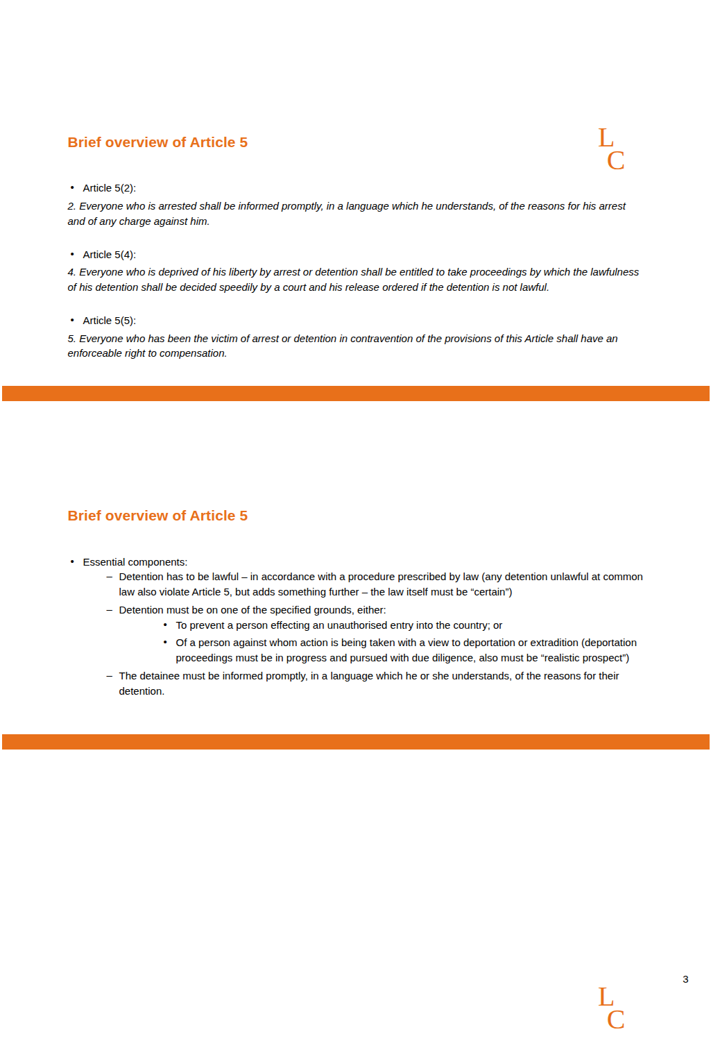LC
Brief overview of Article 5
Article 5(2):
2. Everyone who is arrested shall be informed promptly, in a language which he understands, of the reasons for his arrest and of any charge against him.
Article 5(4):
4. Everyone who is deprived of his liberty by arrest or detention shall be entitled to take proceedings by which the lawfulness of his detention shall be decided speedily by a court and his release ordered if the detention is not lawful.
Article 5(5):
5. Everyone who has been the victim of arrest or detention in contravention of the provisions of this Article shall have an enforceable right to compensation.
LC
Brief overview of Article 5
Essential components:
Detention has to be lawful – in accordance with a procedure prescribed by law (any detention unlawful at common law also violate Article 5, but adds something further – the law itself must be “certain”)
Detention must be on one of the specified grounds, either:
To prevent a person effecting an unauthorised entry into the country; or
Of a person against whom action is being taken with a view to deportation or extradition (deportation proceedings must be in progress and pursued with due diligence, also must be “realistic prospect”)
The detainee must be informed promptly, in a language which he or she understands, of the reasons for their detention.
3